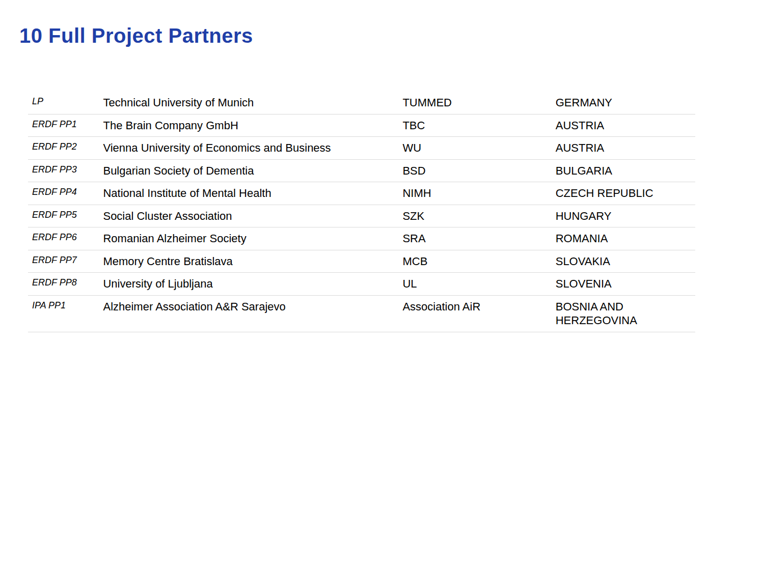10 Full Project Partners
| LP | Technical University of Munich | TUMMED | GERMANY |
| ERDF PP1 | The Brain Company GmbH | TBC | AUSTRIA |
| ERDF PP2 | Vienna University of Economics and Business | WU | AUSTRIA |
| ERDF PP3 | Bulgarian Society of Dementia | BSD | BULGARIA |
| ERDF PP4 | National Institute of Mental Health | NIMH | CZECH REPUBLIC |
| ERDF PP5 | Social Cluster Association | SZK | HUNGARY |
| ERDF PP6 | Romanian Alzheimer Society | SRA | ROMANIA |
| ERDF PP7 | Memory Centre Bratislava | MCB | SLOVAKIA |
| ERDF PP8 | University of Ljubljana | UL | SLOVENIA |
| IPA PP1 | Alzheimer Association A&R Sarajevo | Association AiR | BOSNIA AND HERZEGOVINA |